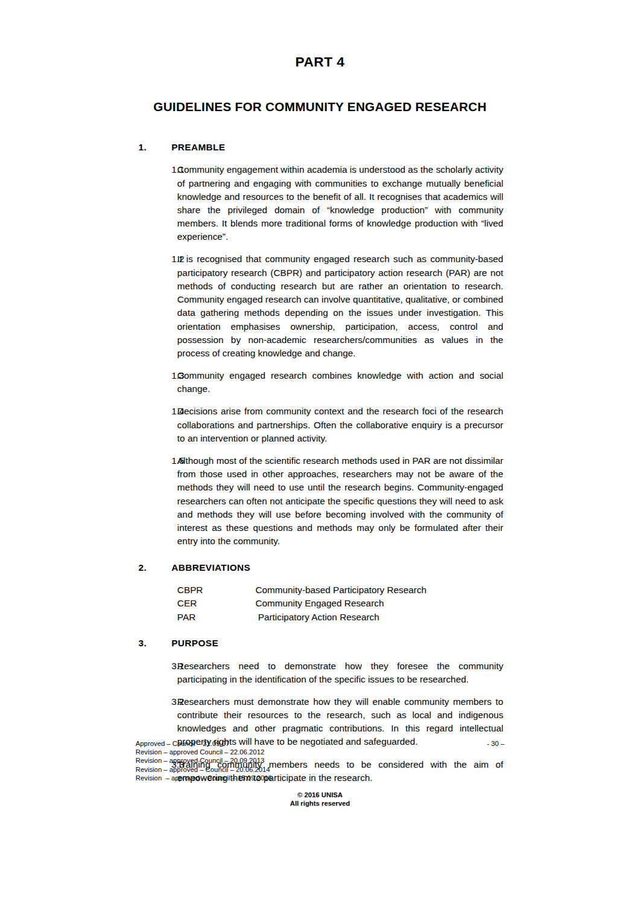PART 4
GUIDELINES FOR COMMUNITY ENGAGED RESEARCH
1.
PREAMBLE
1.1
Community engagement within academia is understood as the scholarly activity of partnering and engaging with communities to exchange mutually beneficial knowledge and resources to the benefit of all. It recognises that academics will share the privileged domain of “knowledge production” with community members. It blends more traditional forms of knowledge production with “lived experience”.
1.2
It is recognised that community engaged research such as community-based participatory research (CBPR) and participatory action research (PAR) are not methods of conducting research but are rather an orientation to research. Community engaged research can involve quantitative, qualitative, or combined data gathering methods depending on the issues under investigation. This orientation emphasises ownership, participation, access, control and possession by non-academic researchers/communities as values in the process of creating knowledge and change.
1.3
Community engaged research combines knowledge with action and social change.
1.4
Decisions arise from community context and the research foci of the research collaborations and partnerships. Often the collaborative enquiry is a precursor to an intervention or planned activity.
1.5
Although most of the scientific research methods used in PAR are not dissimilar from those used in other approaches, researchers may not be aware of the methods they will need to use until the research begins. Community-engaged researchers can often not anticipate the specific questions they will need to ask and methods they will use before becoming involved with the community of interest as these questions and methods may only be formulated after their entry into the community.
2.
ABBREVIATIONS
CBPR
Community-based Participatory Research
CER
Community Engaged Research
PAR
Participatory Action Research
3.
PURPOSE
3.1
Researchers need to demonstrate how they foresee the community participating in the identification of the specific issues to be researched.
3.2
Researchers must demonstrate how they will enable community members to contribute their resources to the research, such as local and indigenous knowledges and other pragmatic contributions. In this regard intellectual property rights will have to be negotiated and safeguarded.
3.3
Training community members needs to be considered with the aim of empowering them to participate in the research.
Approved – Council – 21.09.07 Revision – approved Council – 22.06.2012 Revision – approved Council – 20.09.2013 Revision – approved – Council – 20.06.2014 Revision – approved – Council – 15.09.2016
- 30 –
© 2016 UNISA
All rights reserved